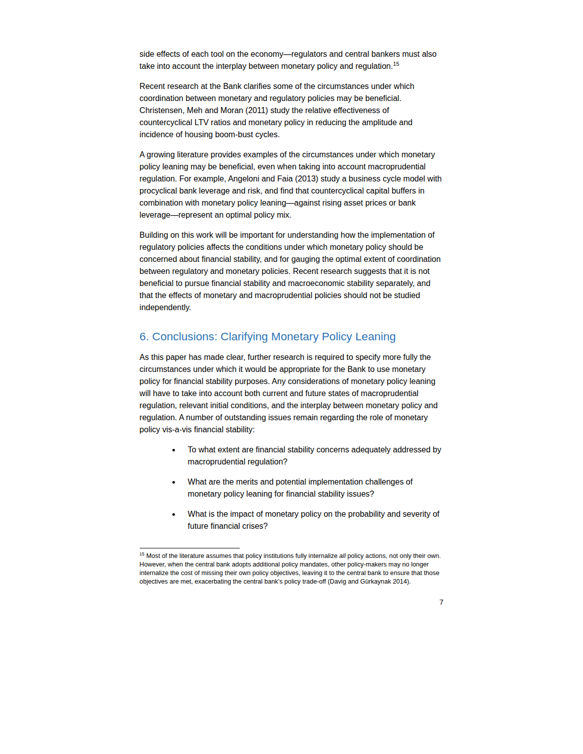side effects of each tool on the economy—regulators and central bankers must also take into account the interplay between monetary policy and regulation.15
Recent research at the Bank clarifies some of the circumstances under which coordination between monetary and regulatory policies may be beneficial. Christensen, Meh and Moran (2011) study the relative effectiveness of countercyclical LTV ratios and monetary policy in reducing the amplitude and incidence of housing boom-bust cycles.
A growing literature provides examples of the circumstances under which monetary policy leaning may be beneficial, even when taking into account macroprudential regulation. For example, Angeloni and Faia (2013) study a business cycle model with procyclical bank leverage and risk, and find that countercyclical capital buffers in combination with monetary policy leaning—against rising asset prices or bank leverage—represent an optimal policy mix.
Building on this work will be important for understanding how the implementation of regulatory policies affects the conditions under which monetary policy should be concerned about financial stability, and for gauging the optimal extent of coordination between regulatory and monetary policies. Recent research suggests that it is not beneficial to pursue financial stability and macroeconomic stability separately, and that the effects of monetary and macroprudential policies should not be studied independently.
6. Conclusions: Clarifying Monetary Policy Leaning
As this paper has made clear, further research is required to specify more fully the circumstances under which it would be appropriate for the Bank to use monetary policy for financial stability purposes. Any considerations of monetary policy leaning will have to take into account both current and future states of macroprudential regulation, relevant initial conditions, and the interplay between monetary policy and regulation. A number of outstanding issues remain regarding the role of monetary policy vis-a-vis financial stability:
To what extent are financial stability concerns adequately addressed by macroprudential regulation?
What are the merits and potential implementation challenges of monetary policy leaning for financial stability issues?
What is the impact of monetary policy on the probability and severity of future financial crises?
15 Most of the literature assumes that policy institutions fully internalize all policy actions, not only their own. However, when the central bank adopts additional policy mandates, other policy-makers may no longer internalize the cost of missing their own policy objectives, leaving it to the central bank to ensure that those objectives are met, exacerbating the central bank’s policy trade-off (Davig and Gürkaynak 2014).
7